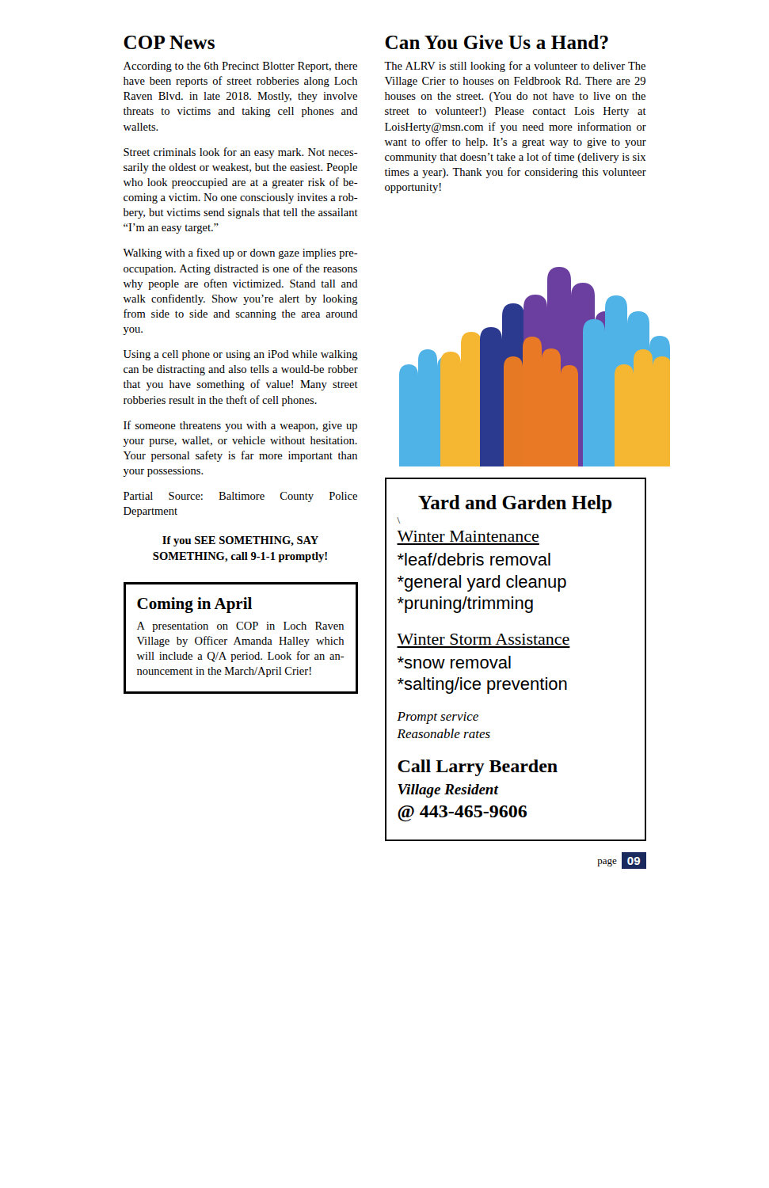COP News
According to the 6th Precinct Blotter Report, there have been reports of street robberies along Loch Raven Blvd. in late 2018. Mostly, they involve threats to victims and taking cell phones and wallets.
Street criminals look for an easy mark. Not necessarily the oldest or weakest, but the easiest. People who look preoccupied are at a greater risk of becoming a victim. No one consciously invites a robbery, but victims send signals that tell the assailant “I’m an easy target.”
Walking with a fixed up or down gaze implies preoccupation. Acting distracted is one of the reasons why people are often victimized. Stand tall and walk confidently. Show you’re alert by looking from side to side and scanning the area around you.
Using a cell phone or using an iPod while walking can be distracting and also tells a would-be robber that you have something of value! Many street robberies result in the theft of cell phones.
If someone threatens you with a weapon, give up your purse, wallet, or vehicle without hesitation. Your personal safety is far more important than your possessions.
Partial Source: Baltimore County Police Department
If you SEE SOMETHING, SAY
SOMETHING, call 9-1-1 promptly!
Coming in April
A presentation on COP in Loch Raven Village by Officer Amanda Halley which will include a Q/A period. Look for an announcement in the March/April Crier!
Can You Give Us a Hand?
The ALRV is still looking for a volunteer to deliver The Village Crier to houses on Feldbrook Rd. There are 29 houses on the street. (You do not have to live on the street to volunteer!) Please contact Lois Herty at LoisHerty@msn.com if you need more information or want to offer to help. It’s a great way to give to your community that doesn’t take a lot of time (delivery is six times a year). Thank you for considering this volunteer opportunity!
Yard and Garden Help
\
Winter Maintenance
*leaf/debris removal
*general yard cleanup
*pruning/trimming
Winter Storm Assistance
*snow removal
*salting/ice prevention
Prompt service
Reasonable rates
Call Larry Bearden
Village Resident
@ 443-465-9606
page 09